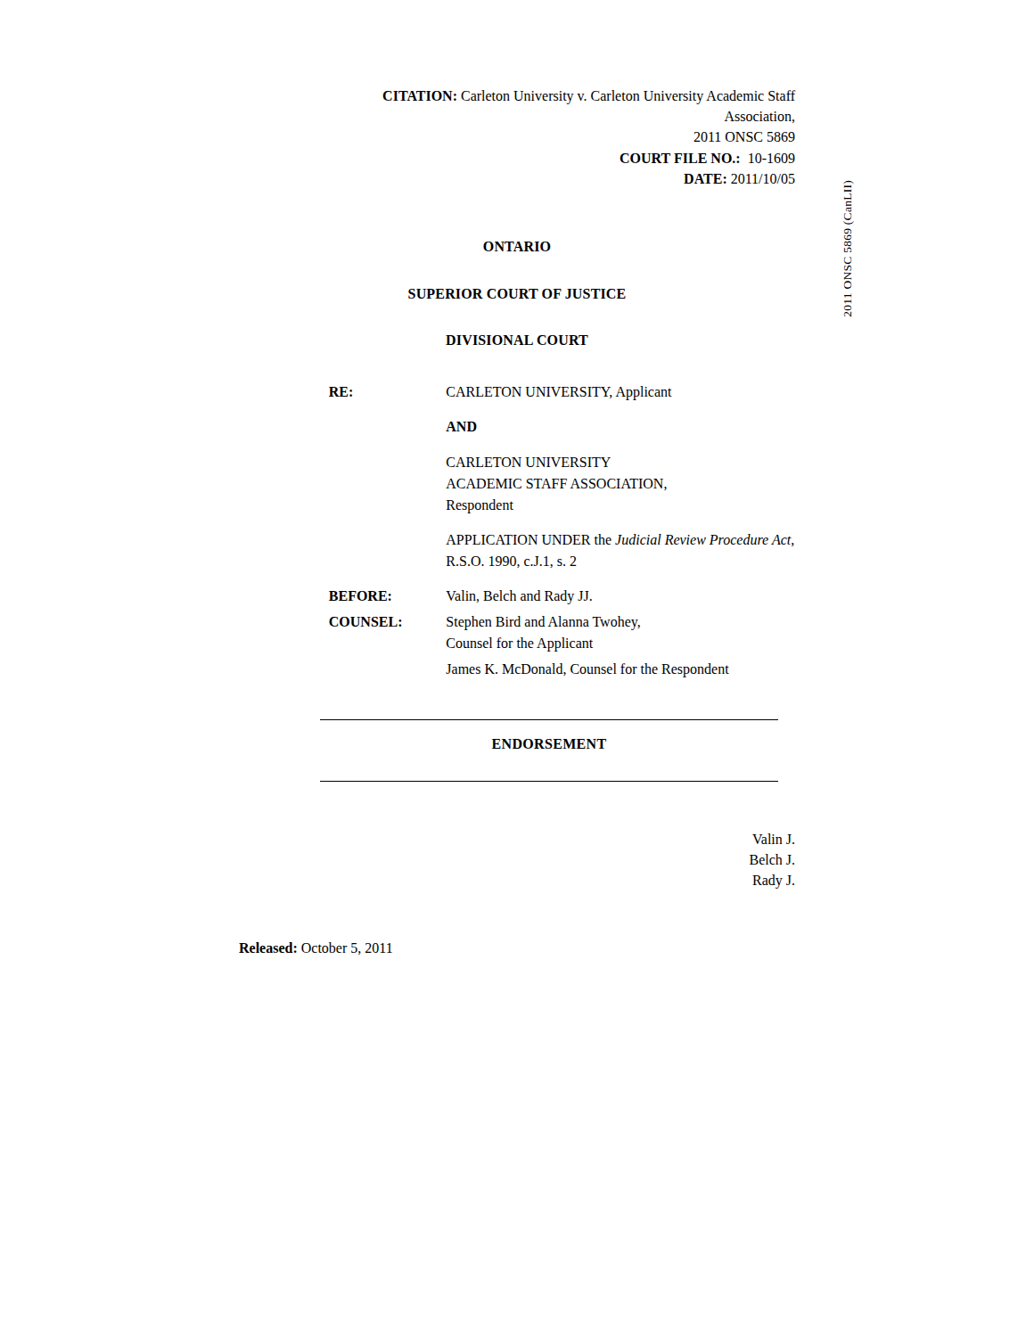2011 ONSC 5869 (CanLII)
CITATION: Carleton University v. Carleton University Academic Staff Association, 2011 ONSC 5869 COURT FILE NO.: 10-1609 DATE: 2011/10/05
ONTARIO
SUPERIOR COURT OF JUSTICE
DIVISIONAL COURT
| RE: | CARLETON UNIVERSITY, Applicant |
| | AND |
| | CARLETON UNIVERSITY ACADEMIC STAFF ASSOCIATION, Respondent |
| | APPLICATION UNDER the Judicial Review Procedure Act , R.S.O. 1990, c.J.1, s. 2 |
| BEFORE: | Valin, Belch and Rady JJ. |
| COUNSEL: | Stephen Bird and Alanna Twohey, Counsel for the Applicant |
| | James K. McDonald, Counsel for the Respondent |
ENDORSEMENT
Valin J.
Belch J.
Rady J.
Released: October 5, 2011